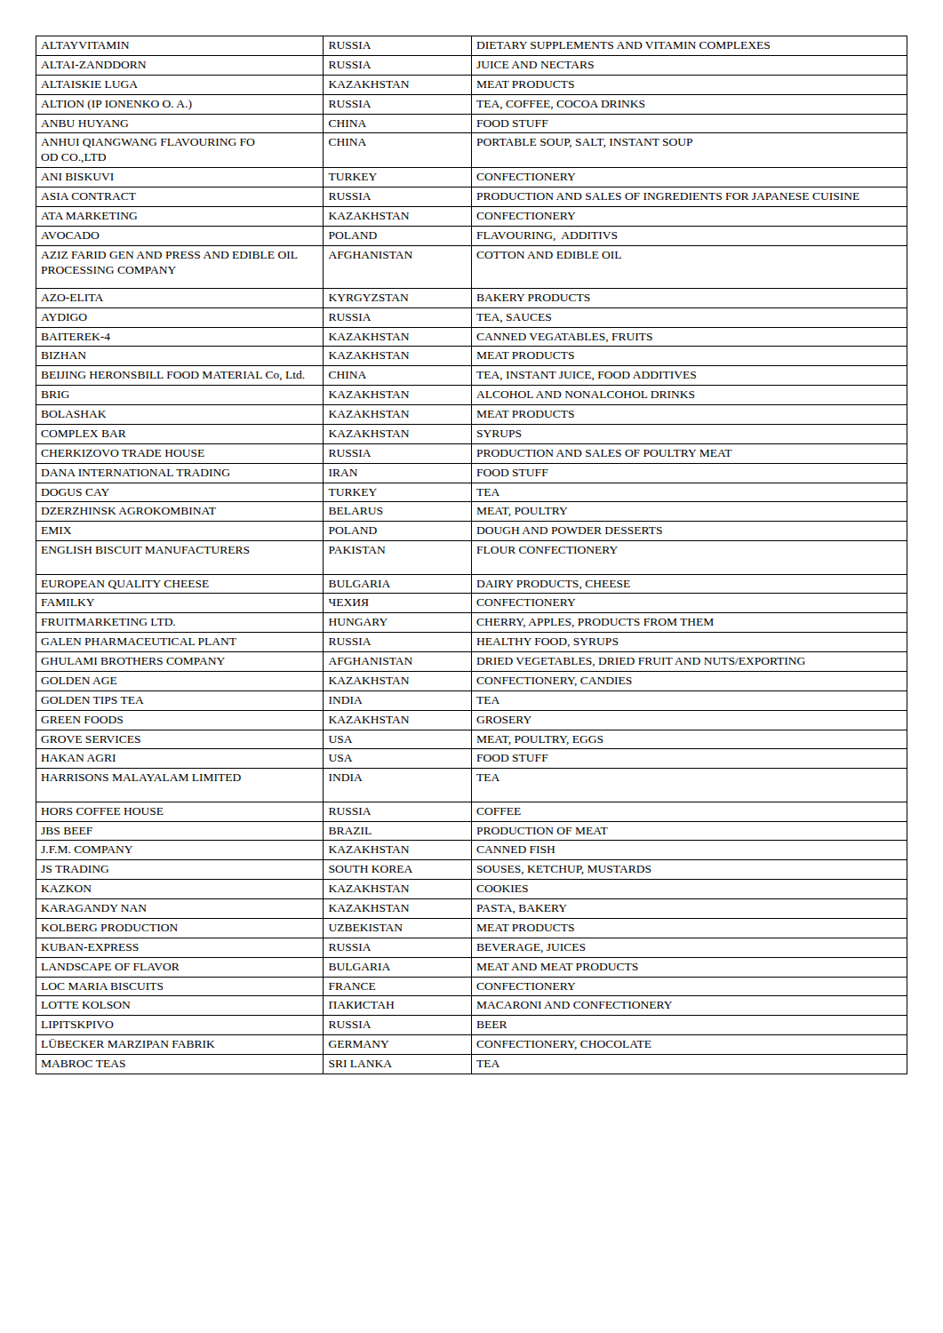| ALTAYVITAMIN | RUSSIA | DIETARY SUPPLEMENTS AND VITAMIN COMPLEXES |
| ALTAI-ZANDDORN | RUSSIA | JUICE AND NECTARS |
| ALTAISKIE LUGA | KAZAKHSTAN | MEAT PRODUCTS |
| ALTION (IP IONENKO O. A.) | RUSSIA | TEA, COFFEE, COCOA DRINKS |
| ANBU HUYANG | CHINA | FOOD STUFF |
| ANHUI QIANGWANG FLAVOURING FO OD CO.,LTD | CHINA | PORTABLE SOUP, SALT, INSTANT SOUP |
| ANI BISKUVI | TURKEY | CONFECTIONERY |
| ASIA CONTRACT | RUSSIA | PRODUCTION AND SALES OF INGREDIENTS FOR JAPANESE CUISINE |
| ATA MARKETING | KAZAKHSTAN | CONFECTIONERY |
| AVOCADO | POLAND | FLAVOURING, ADDITIVS |
| AZIZ FARID GEN AND PRESS AND EDIBLE OIL PROCESSING COMPANY | AFGHANISTAN | COTTON AND EDIBLE OIL |
| AZO-ELITA | KYRGYZSTAN | BAKERY PRODUCTS |
| AYDIGO | RUSSIA | TEA, SAUCES |
| BAITEREK-4 | KAZAKHSTAN | CANNED VEGATABLES, FRUITS |
| BIZHAN | KAZAKHSTAN | MEAT PRODUCTS |
| BEIJING HERONSBILL FOOD MATERIAL Co, Ltd. | CHINA | TEA, INSTANT JUICE, FOOD ADDITIVES |
| BRIG | KAZAKHSTAN | ALCOHOL AND NONALCOHOL DRINKS |
| BOLASHAK | KAZAKHSTAN | MEAT PRODUCTS |
| COMPLEX BAR | KAZAKHSTAN | SYRUPS |
| CHERKIZOVO TRADE HOUSE | RUSSIA | PRODUCTION AND SALES OF POULTRY MEAT |
| DANA INTERNATIONAL TRADING | IRAN | FOOD STUFF |
| DOGUS CAY | TURKEY | TEA |
| DZERZHINSK AGROKOMBINAT | BELARUS | MEAT, POULTRY |
| EMIX | POLAND | DOUGH AND POWDER DESSERTS |
| ENGLISH BISCUIT MANUFACTURERS | PAKISTAN | FLOUR CONFECTIONERY |
| EUROPEAN QUALITY CHEESE | BULGARIA | DAIRY PRODUCTS, CHEESE |
| FAMILKY | ЧЕХИЯ | CONFECTIONERY |
| FRUITMARKETING LTD. | HUNGARY | CHERRY, APPLES, PRODUCTS FROM THEM |
| GALEN PHARMACEUTICAL PLANT | RUSSIA | HEALTHY FOOD, SYRUPS |
| GHULAMI BROTHERS COMPANY | AFGHANISTAN | DRIED VEGETABLES, DRIED FRUIT AND NUTS/EXPORTING |
| GOLDEN AGE | KAZAKHSTAN | CONFECTIONERY, CANDIES |
| GOLDEN TIPS TEA | INDIA | TEA |
| GREEN FOODS | KAZAKHSTAN | GROSERY |
| GROVE SERVICES | USA | MEAT, POULTRY, EGGS |
| HAKAN AGRI | USA | FOOD STUFF |
| HARRISONS MALAYALAM LIMITED | INDIA | TEA |
| HORS COFFEE HOUSE | RUSSIA | COFFEE |
| JBS BEEF | BRAZIL | PRODUCTION OF MEAT |
| J.F.M. COMPANY | KAZAKHSTAN | CANNED FISH |
| JS TRADING | SOUTH KOREA | SOUSES, KETCHUP, MUSTARDS |
| KAZKON | KAZAKHSTAN | COOKIES |
| KARAGANDY NAN | KAZAKHSTAN | PASTA, BAKERY |
| KOLBERG PRODUCTION | UZBEKISTAN | MEAT PRODUCTS |
| KUBAN-EXPRESS | RUSSIA | BEVERAGE, JUICES |
| LANDSCAPE OF FLAVOR | BULGARIA | MEAT AND MEAT PRODUCTS |
| LOC MARIA BISCUITS | FRANCE | CONFECTIONERY |
| LOTTE KOLSON | ПАКИСТАН | MACARONI AND CONFECTIONERY |
| LIPITSKPIVO | RUSSIA | BEER |
| LÜBECKER MARZIPAN FABRIK | GERMANY | CONFECTIONERY, CHOCOLATE |
| MABROC TEAS | SRI LANKA | TEA |